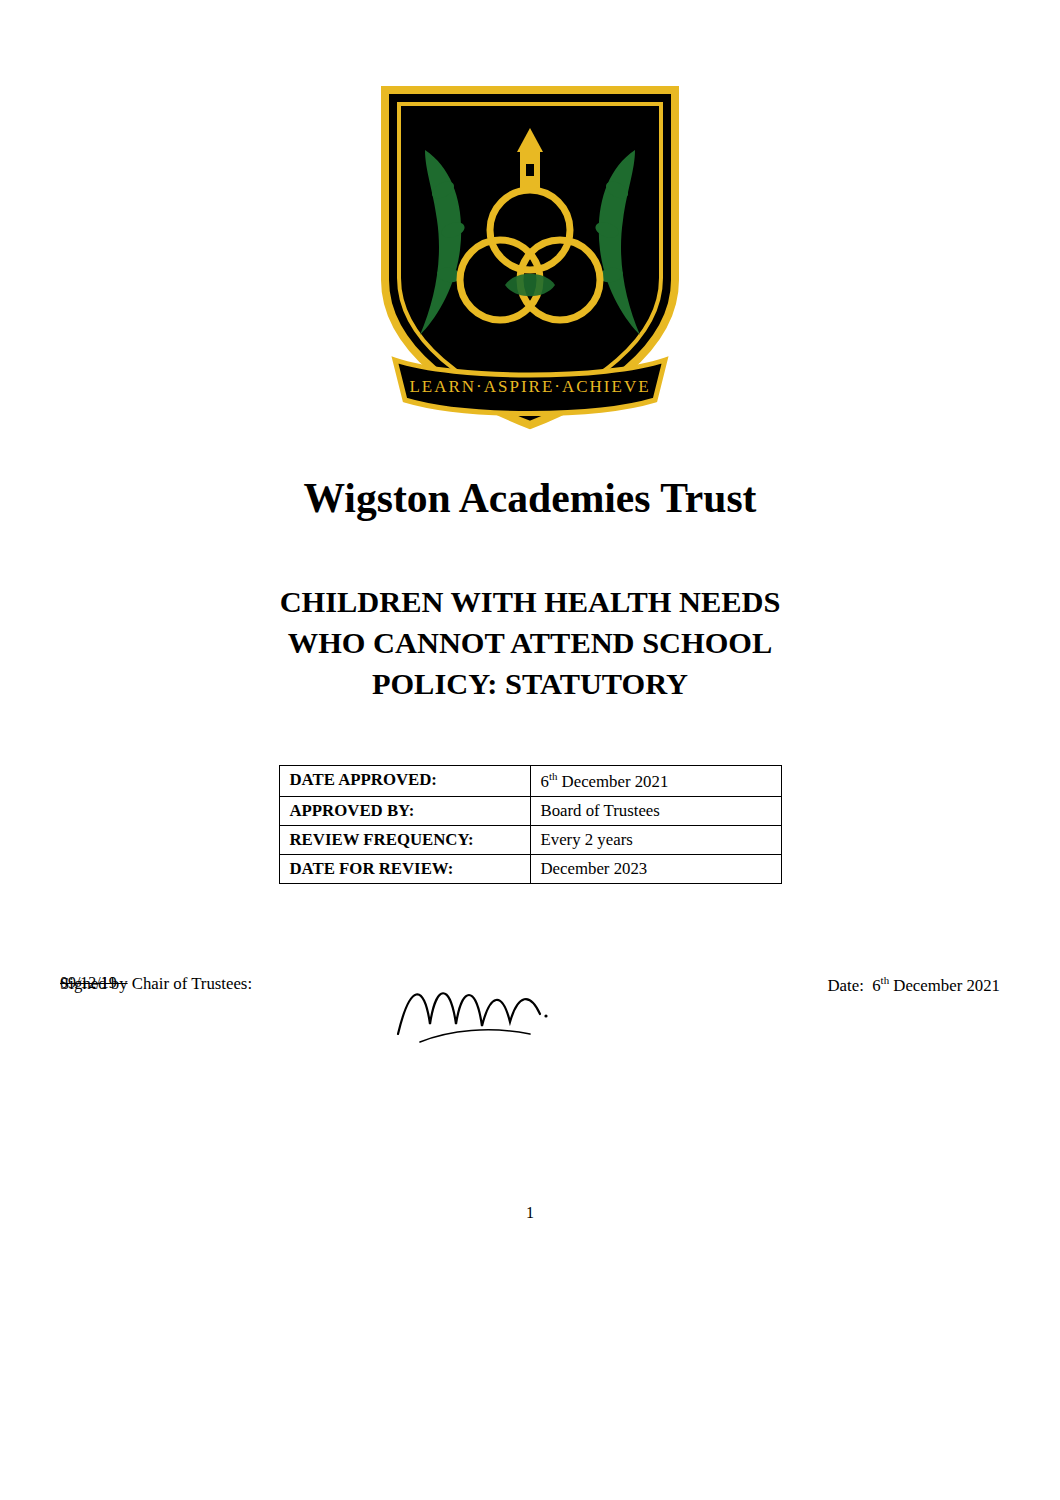LEARN·ASPIRE·ACHIEVE
Wigston Academies Trust
CHILDREN WITH HEALTH NEEDS
WHO CANNOT ATTEND SCHOOL
POLICY: STATUTORY
| DATE APPROVED: | 6 th December 2021 |
| APPROVED BY: | Board of Trustees |
| REVIEW FREQUENCY: | Every 2 years |
| DATE FOR REVIEW: | December 2023 |
Signed by Chair of Trustees:
09/12/19
Date: 6th December 2021
1